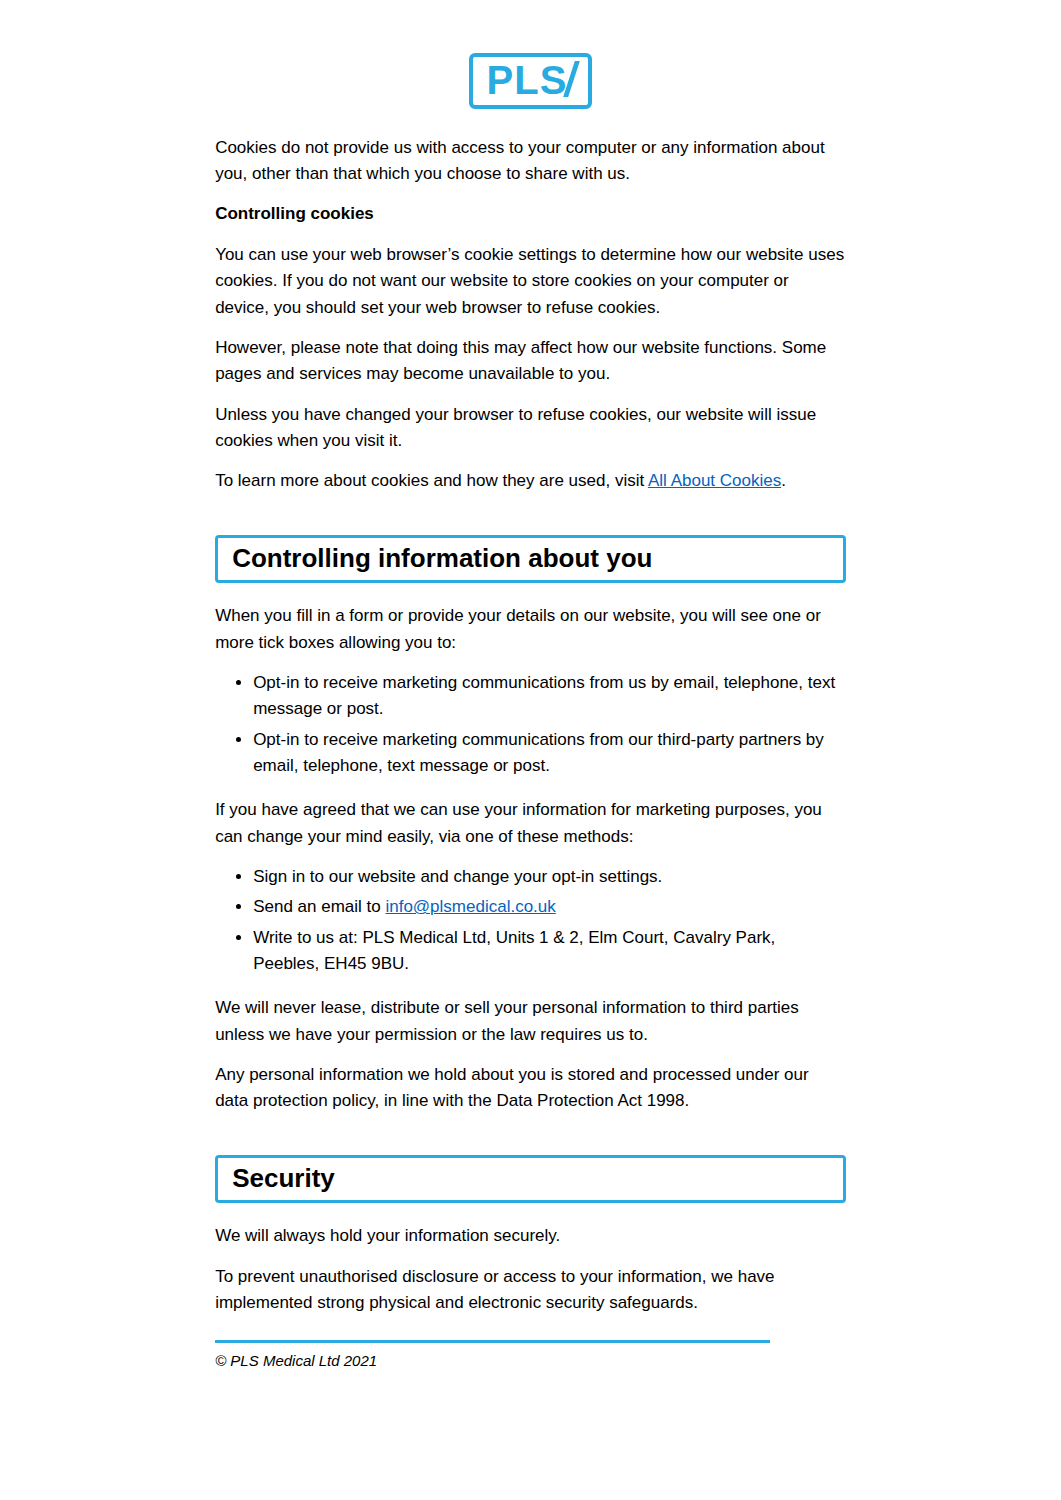PLS
Cookies do not provide us with access to your computer or any information about you, other than that which you choose to share with us.
Controlling cookies
You can use your web browser’s cookie settings to determine how our website uses cookies. If you do not want our website to store cookies on your computer or device, you should set your web browser to refuse cookies.
However, please note that doing this may affect how our website functions. Some pages and services may become unavailable to you.
Unless you have changed your browser to refuse cookies, our website will issue cookies when you visit it.
To learn more about cookies and how they are used, visit All About Cookies.
Controlling information about you
When you fill in a form or provide your details on our website, you will see one or more tick boxes allowing you to:
Opt-in to receive marketing communications from us by email, telephone, text message or post.
Opt-in to receive marketing communications from our third-party partners by email, telephone, text message or post.
If you have agreed that we can use your information for marketing purposes, you can change your mind easily, via one of these methods:
Sign in to our website and change your opt-in settings.
Send an email to info@plsmedical.co.uk
Write to us at: PLS Medical Ltd, Units 1 & 2, Elm Court, Cavalry Park, Peebles, EH45 9BU.
We will never lease, distribute or sell your personal information to third parties unless we have your permission or the law requires us to.
Any personal information we hold about you is stored and processed under our data protection policy, in line with the Data Protection Act 1998.
Security
We will always hold your information securely.
To prevent unauthorised disclosure or access to your information, we have implemented strong physical and electronic security safeguards.
© PLS Medical Ltd 2021